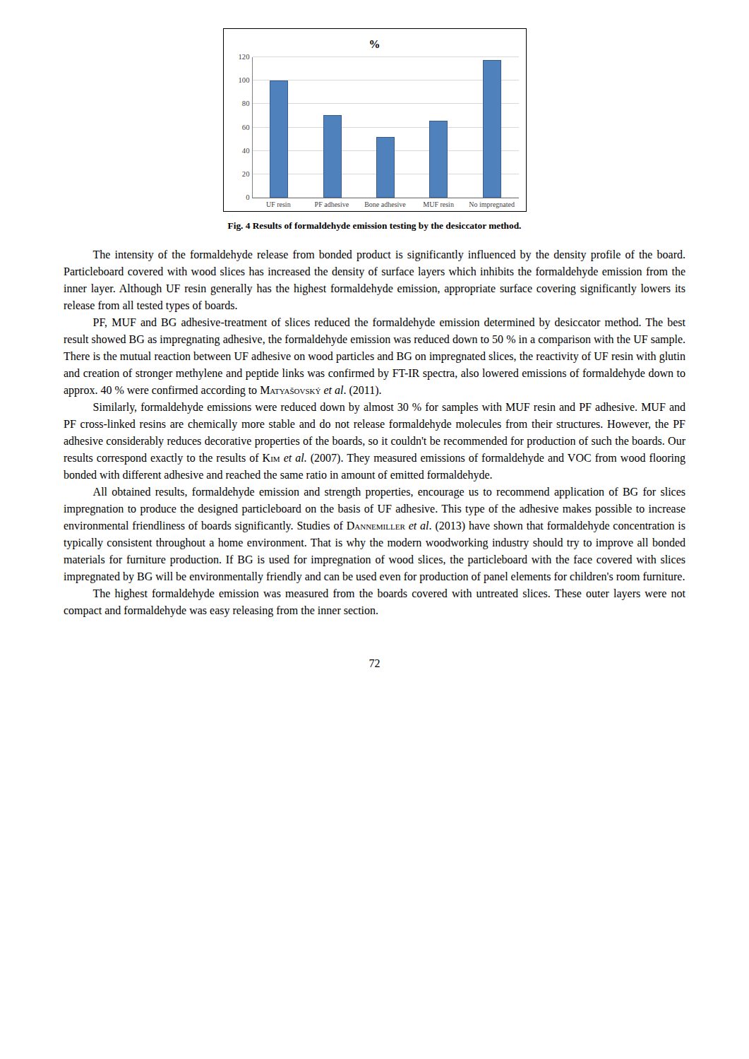%
0
20
40
60
80
100
120
UF resin PF adhesive Bone adhesive MUF resin No impregnated
Fig. 4 Results of formaldehyde emission testing by the desiccator method.
The intensity of the formaldehyde release from bonded product is significantly influenced by the density profile of the board. Particleboard covered with wood slices has increased the density of surface layers which inhibits the formaldehyde emission from the inner layer. Although UF resin generally has the highest formaldehyde emission, appropriate surface covering significantly lowers its release from all tested types of boards.
PF, MUF and BG adhesive-treatment of slices reduced the formaldehyde emission determined by desiccator method. The best result showed BG as impregnating adhesive, the formaldehyde emission was reduced down to 50 % in a comparison with the UF sample. There is the mutual reaction between UF adhesive on wood particles and BG on impregnated slices, the reactivity of UF resin with glutin and creation of stronger methylene and peptide links was confirmed by FT-IR spectra, also lowered emissions of formaldehyde down to approx. 40 % were confirmed according to Matyašovský et al. (2011).
Similarly, formaldehyde emissions were reduced down by almost 30 % for samples with MUF resin and PF adhesive. MUF and PF cross-linked resins are chemically more stable and do not release formaldehyde molecules from their structures. However, the PF adhesive considerably reduces decorative properties of the boards, so it couldn't be recommended for production of such the boards. Our results correspond exactly to the results of Kim et al. (2007). They measured emissions of formaldehyde and VOC from wood flooring bonded with different adhesive and reached the same ratio in amount of emitted formaldehyde.
All obtained results, formaldehyde emission and strength properties, encourage us to recommend application of BG for slices impregnation to produce the designed particleboard on the basis of UF adhesive. This type of the adhesive makes possible to increase environmental friendliness of boards significantly. Studies of Dannemiller et al. (2013) have shown that formaldehyde concentration is typically consistent throughout a home environment. That is why the modern woodworking industry should try to improve all bonded materials for furniture production. If BG is used for impregnation of wood slices, the particleboard with the face covered with slices impregnated by BG will be environmentally friendly and can be used even for production of panel elements for children's room furniture.
The highest formaldehyde emission was measured from the boards covered with untreated slices. These outer layers were not compact and formaldehyde was easy releasing from the inner section.
72